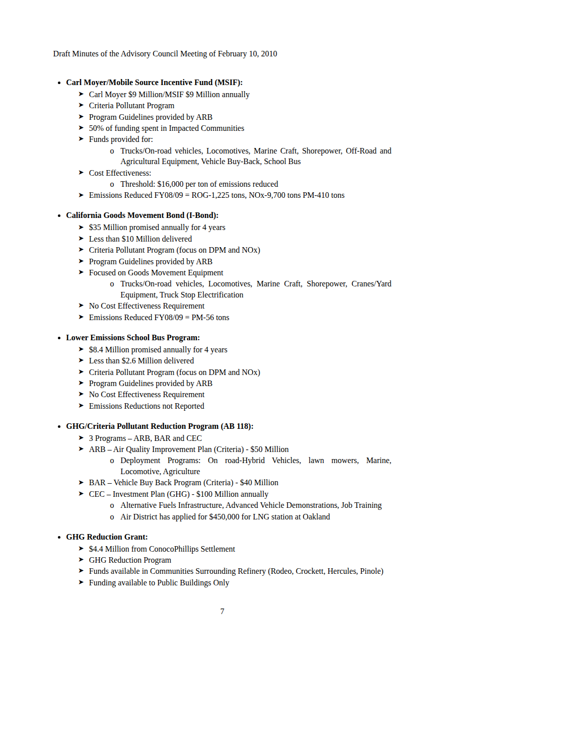Draft Minutes of the Advisory Council Meeting of February 10, 2010
Carl Moyer/Mobile Source Incentive Fund (MSIF):
Carl Moyer $9 Million/MSIF $9 Million annually
Criteria Pollutant Program
Program Guidelines provided by ARB
50% of funding spent in Impacted Communities
Funds provided for:
Trucks/On-road vehicles, Locomotives, Marine Craft, Shorepower, Off-Road and Agricultural Equipment, Vehicle Buy-Back, School Bus
Cost Effectiveness:
Threshold: $16,000 per ton of emissions reduced
Emissions Reduced FY08/09 = ROG-1,225 tons, NOx-9,700 tons PM-410 tons
California Goods Movement Bond (I-Bond):
$35 Million promised annually for 4 years
Less than $10 Million delivered
Criteria Pollutant Program (focus on DPM and NOx)
Program Guidelines provided by ARB
Focused on Goods Movement Equipment
Trucks/On-road vehicles, Locomotives, Marine Craft, Shorepower, Cranes/Yard Equipment, Truck Stop Electrification
No Cost Effectiveness Requirement
Emissions Reduced FY08/09 = PM-56 tons
Lower Emissions School Bus Program:
$8.4 Million promised annually for 4 years
Less than $2.6 Million delivered
Criteria Pollutant Program (focus on DPM and NOx)
Program Guidelines provided by ARB
No Cost Effectiveness Requirement
Emissions Reductions not Reported
GHG/Criteria Pollutant Reduction Program (AB 118):
3 Programs – ARB, BAR and CEC
ARB – Air Quality Improvement Plan (Criteria) - $50 Million
Deployment Programs: On road-Hybrid Vehicles, lawn mowers, Marine, Locomotive, Agriculture
BAR – Vehicle Buy Back Program (Criteria) - $40 Million
CEC – Investment Plan (GHG) - $100 Million annually
Alternative Fuels Infrastructure, Advanced Vehicle Demonstrations, Job Training
Air District has applied for $450,000 for LNG station at Oakland
GHG Reduction Grant:
$4.4 Million from ConocoPhillips Settlement
GHG Reduction Program
Funds available in Communities Surrounding Refinery (Rodeo, Crockett, Hercules, Pinole)
Funding available to Public Buildings Only
7